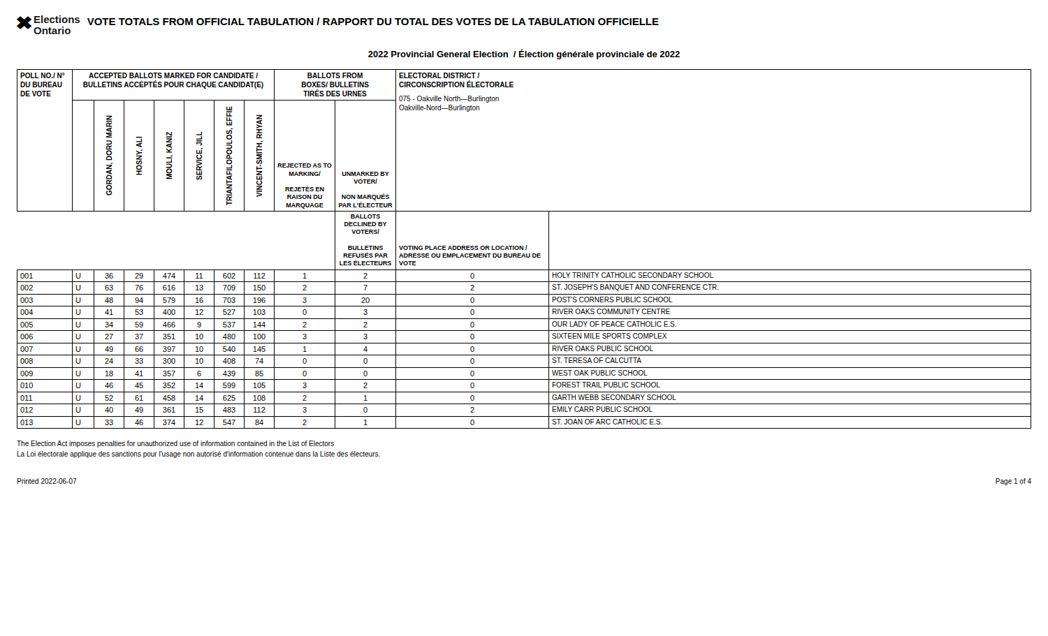✖Elections Ontario
VOTE TOTALS FROM OFFICIAL TABULATION / RAPPORT DU TOTAL DES VOTES DE LA TABULATION OFFICIELLE
2022 Provincial General Election / Élection générale provinciale de 2022
| POLL NO./ N° DU BUREAU DE VOTE | ACCEPTED BALLOTS MARKED FOR CANDIDATE / BULLETINS ACCEPTÉS POUR CHAQUE CANDIDAT(E) | BALLOTS FROM BOXES/ BULLETINS TIRÉS DES URNES | ELECTORAL DISTRICT / CIRCONSCRIPTION ÉLECTORALE 075 - Oakville North—Burlington Oakville-Nord—Burlington |
| --- | --- | --- | --- |
| | GORDAN, DORU MARIN | HOSNY, ALI | MOULI, KANIZ | SERVICE, JILL | TRIANTAFILOPOULOS, EFFIE | VINCENT-SMITH, RHYAN | REJECTED AS TO MARKING/ REJETÉS EN RAISON DU MARQUAGE | UNMARKED BY VOTER/ NON MARQUÉS PAR L'ÉLECTEUR |
| | BALLOTS DECLINED BY VOTERS/ BULLETINS REFUSÉS PAR LES ÉLECTEURS | VOTING PLACE ADDRESS OR LOCATION / ADRESSE OU EMPLACEMENT DU BUREAU DE VOTE |
| 001 | U | 36 | 29 | 474 | 11 | 602 | 112 | 1 | 2 | 0 | HOLY TRINITY CATHOLIC SECONDARY SCHOOL |
| 002 | U | 63 | 76 | 616 | 13 | 709 | 150 | 2 | 7 | 2 | ST. JOSEPH'S BANQUET AND CONFERENCE CTR. |
| 003 | U | 48 | 94 | 579 | 16 | 703 | 196 | 3 | 20 | 0 | POST'S CORNERS PUBLIC SCHOOL |
| 004 | U | 41 | 53 | 400 | 12 | 527 | 103 | 0 | 3 | 0 | RIVER OAKS COMMUNITY CENTRE |
| 005 | U | 34 | 59 | 466 | 9 | 537 | 144 | 2 | 2 | 0 | OUR LADY OF PEACE CATHOLIC E.S. |
| 006 | U | 27 | 37 | 351 | 10 | 480 | 100 | 3 | 3 | 0 | SIXTEEN MILE SPORTS COMPLEX |
| 007 | U | 49 | 66 | 397 | 10 | 540 | 145 | 1 | 4 | 0 | RIVER OAKS PUBLIC SCHOOL |
| 008 | U | 24 | 33 | 300 | 10 | 408 | 74 | 0 | 0 | 0 | ST. TERESA OF CALCUTTA |
| 009 | U | 18 | 41 | 357 | 6 | 439 | 85 | 0 | 0 | 0 | WEST OAK PUBLIC SCHOOL |
| 010 | U | 46 | 45 | 352 | 14 | 599 | 105 | 3 | 2 | 0 | FOREST TRAIL PUBLIC SCHOOL |
| 011 | U | 52 | 61 | 458 | 14 | 625 | 108 | 2 | 1 | 0 | GARTH WEBB SECONDARY SCHOOL |
| 012 | U | 40 | 49 | 361 | 15 | 483 | 112 | 3 | 0 | 2 | EMILY CARR PUBLIC SCHOOL |
| 013 | U | 33 | 46 | 374 | 12 | 547 | 84 | 2 | 1 | 0 | ST. JOAN OF ARC CATHOLIC E.S. |
The Election Act imposes penalties for unauthorized use of information contained in the List of Electors
La Loi électorale applique des sanctions pour l'usage non autorisé d'information contenue dans la Liste des électeurs.
Printed 2022-06-07 Page 1 of 4